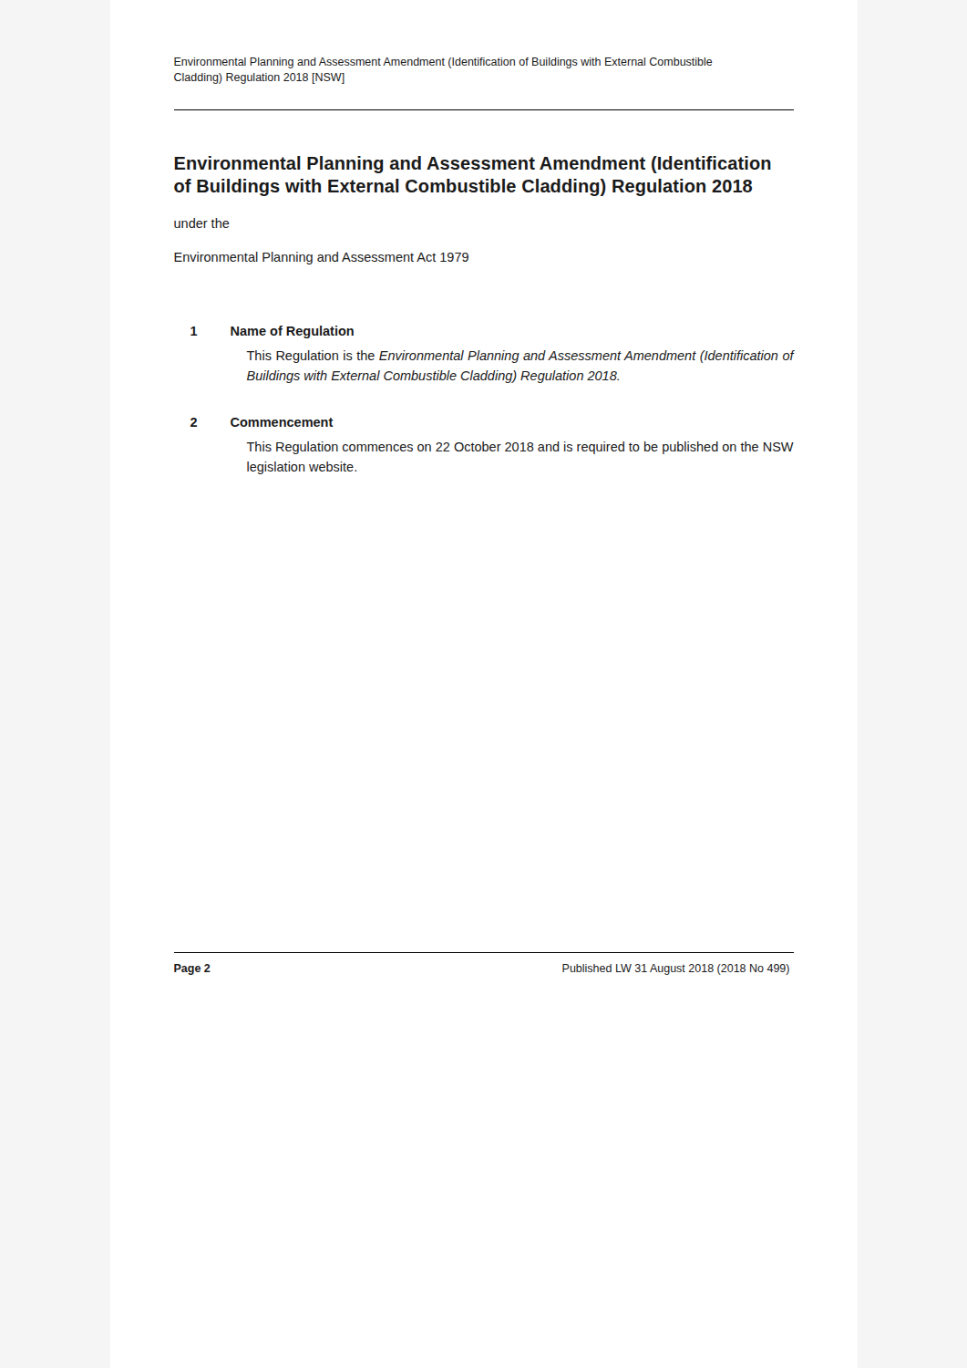Environmental Planning and Assessment Amendment (Identification of Buildings with External Combustible Cladding) Regulation 2018 [NSW]
Environmental Planning and Assessment Amendment (Identification of Buildings with External Combustible Cladding) Regulation 2018
under the
Environmental Planning and Assessment Act 1979
1 Name of Regulation
This Regulation is the Environmental Planning and Assessment Amendment (Identification of Buildings with External Combustible Cladding) Regulation 2018.
2 Commencement
This Regulation commences on 22 October 2018 and is required to be published on the NSW legislation website.
Page 2 Published LW 31 August 2018 (2018 No 499)